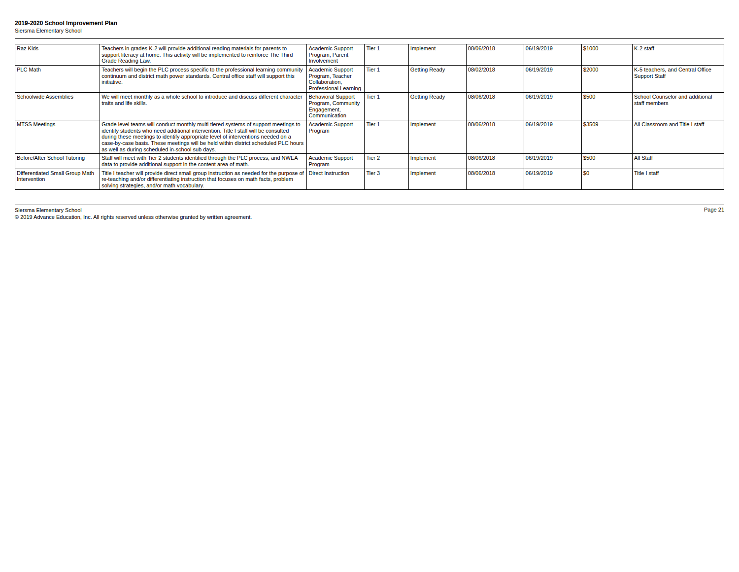2019-2020 School Improvement Plan
Siersma Elementary School
| Raz Kids | Teachers in grades K-2 will provide additional reading materials for parents to support literacy at home. This activity will be implemented to reinforce The Third Grade Reading Law. | Academic Support Program, Parent Involvement | Tier 1 | Implement | 08/06/2018 | 06/19/2019 | $1000 | K-2 staff |
| PLC Math | Teachers will begin the PLC process specific to the professional learning community continuum and district math power standards. Central office staff will support this initiative. | Academic Support Program, Teacher Collaboration, Professional Learning | Tier 1 | Getting Ready | 08/02/2018 | 06/19/2019 | $2000 | K-5 teachers, and Central Office Support Staff |
| Schoolwide Assemblies | We will meet monthly as a whole school to introduce and discuss different character traits and life skills. | Behavioral Support Program, Community Engagement, Communication | Tier 1 | Getting Ready | 08/06/2018 | 06/19/2019 | $500 | School Counselor and additional staff members |
| MTSS Meetings | Grade level teams will conduct monthly multi-tiered systems of support meetings to identify students who need additional intervention. Title I staff will be consulted during these meetings to identify appropriate level of interventions needed on a case-by-case basis. These meetings will be held within district scheduled PLC hours as well as during scheduled in-school sub days. | Academic Support Program | Tier 1 | Implement | 08/06/2018 | 06/19/2019 | $3509 | All Classroom and Title I staff |
| Before/After School Tutoring | Staff will meet with Tier 2 students identified through the PLC process, and NWEA data to provide additional support in the content area of math. | Academic Support Program | Tier 2 | Implement | 08/06/2018 | 06/19/2019 | $500 | All Staff |
| Differentiated Small Group Math Intervention | Title I teacher will provide direct small group instruction as needed for the purpose of re-teaching and/or differentiating instruction that focuses on math facts, problem solving strategies, and/or math vocabulary. | Direct Instruction | Tier 3 | Implement | 08/06/2018 | 06/19/2019 | $0 | Title I staff |
Siersma Elementary School Page 21
© 2019 Advance Education, Inc. All rights reserved unless otherwise granted by written agreement.